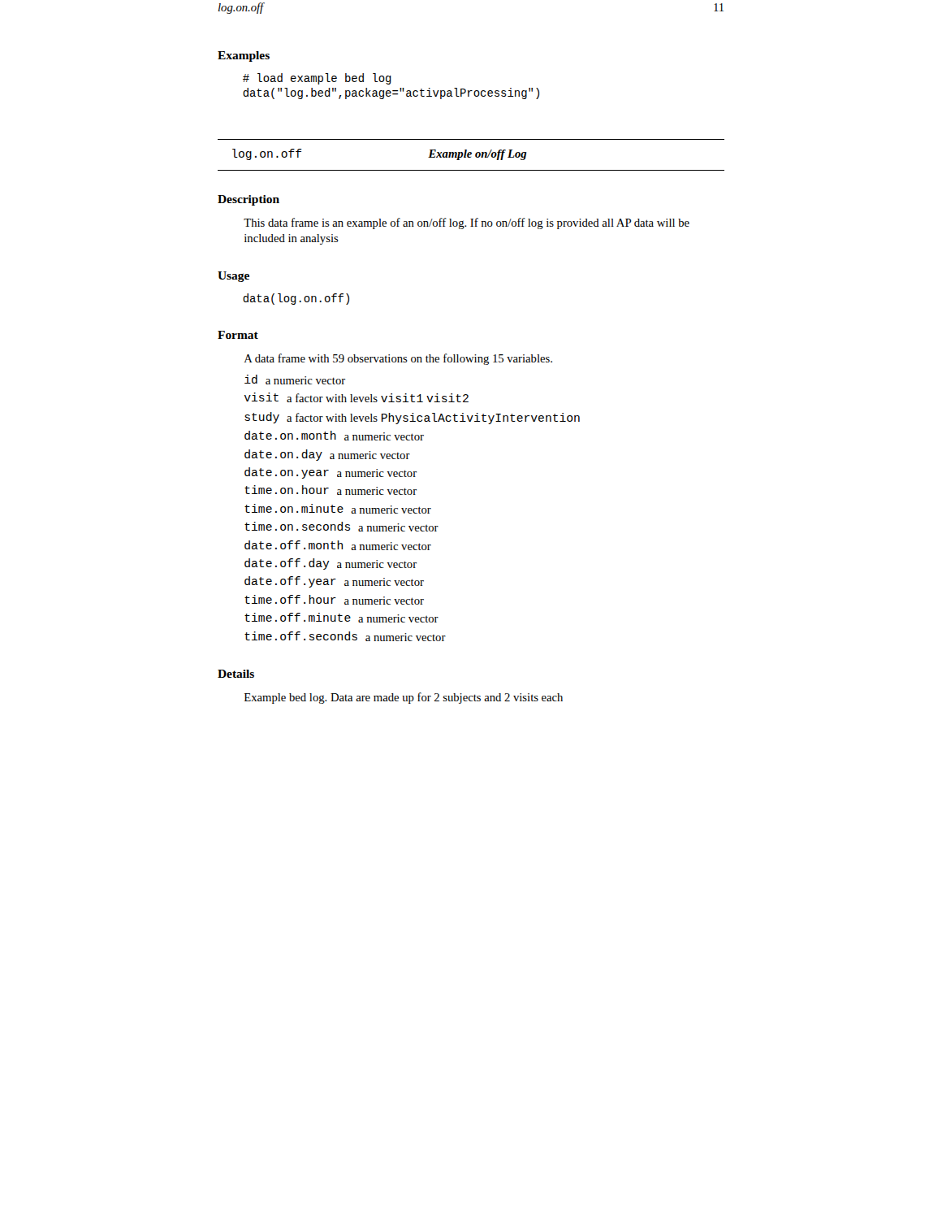log.on.off 11
Examples
# load example bed log
data("log.bed",package="activpalProcessing")
log.on.off Example on/off Log
Description
This data frame is an example of an on/off log. If no on/off log is provided all AP data will be included in analysis
Usage
data(log.on.off)
Format
A data frame with 59 observations on the following 15 variables.
id
a numeric vector
visit
a factor with levels visit1 visit2
study
a factor with levels PhysicalActivityIntervention
date.on.month
a numeric vector
date.on.day
a numeric vector
date.on.year
a numeric vector
time.on.hour
a numeric vector
time.on.minute
a numeric vector
time.on.seconds
a numeric vector
date.off.month
a numeric vector
date.off.day
a numeric vector
date.off.year
a numeric vector
time.off.hour
a numeric vector
time.off.minute
a numeric vector
time.off.seconds
a numeric vector
Details
Example bed log. Data are made up for 2 subjects and 2 visits each